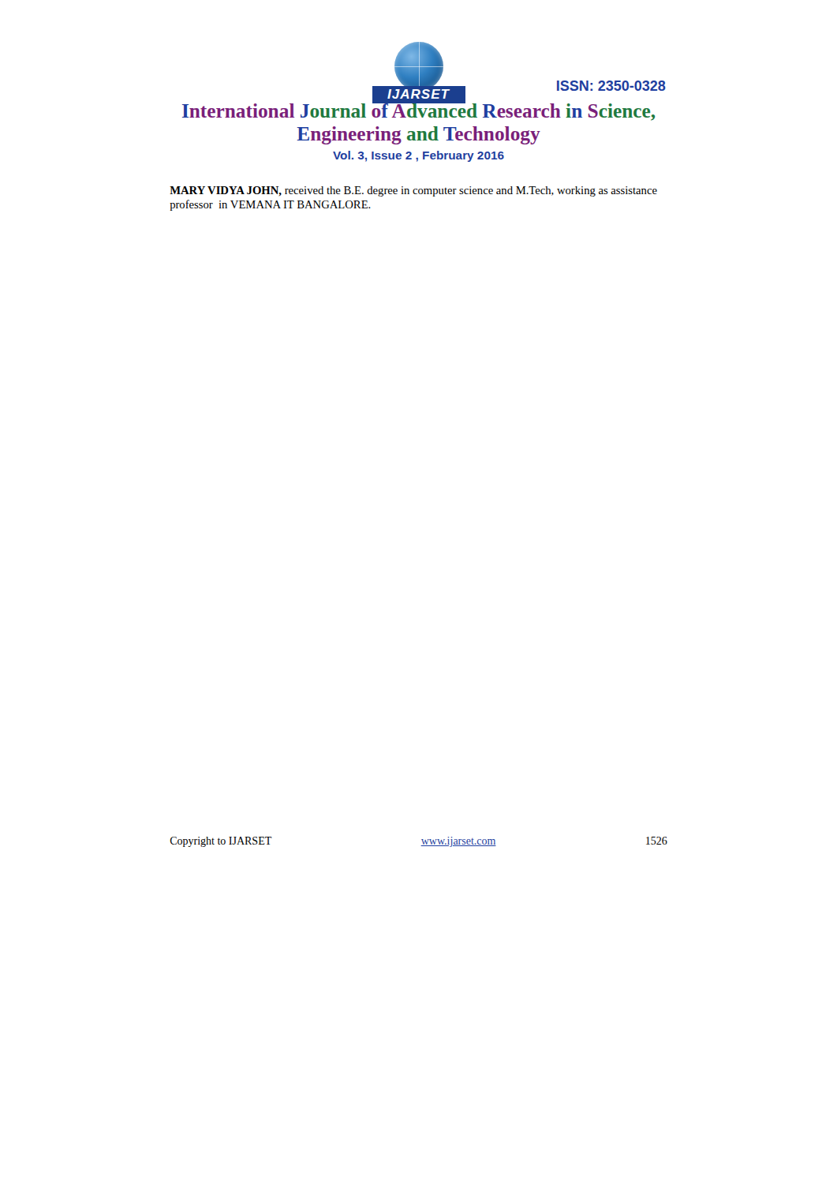IJARSET
ISSN: 2350-0328
International Journal of Advanced Research in Science,
Engineering and Technology
Vol. 3, Issue 2 , February 2016
MARY VIDYA JOHN, received the B.E. degree in computer science and M.Tech, working as assistance professor in VEMANA IT BANGALORE.
Copyright to IJARSET
www.ijarset.com
1526